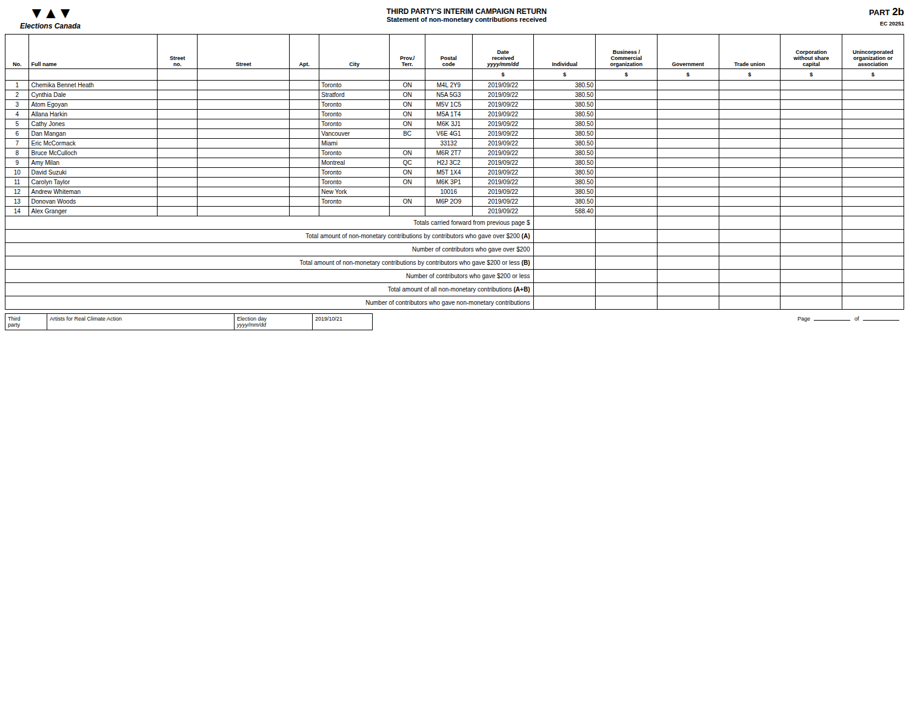▼▲▼
Elections Canada
THIRD PARTY'S INTERIM CAMPAIGN RETURN
Statement of non-monetary contributions received
PART 2b
EC 20251
| No. | Full name | Street no. | Street | Apt. | City | Prov./ Terr. | Postal code | Date received yyyy/mm/dd | Individual | Business / Commercial organization | Government | Trade union | Corporation without share capital | Unincorporated organization or association |
| --- | --- | --- | --- | --- | --- | --- | --- | --- | --- | --- | --- | --- | --- | --- |
| | | | | | | | | $ | $ | $ | $ | $ | $ | $ |
| 1 | Chemika Bennet Heath | | | | Toronto | ON | M4L 2Y9 | 2019/09/22 | 380.50 | | | | | |
| 2 | Cynthia Dale | | | | Stratford | ON | N5A 5G3 | 2019/09/22 | 380.50 | | | | | |
| 3 | Atom Egoyan | | | | Toronto | ON | M5V 1C5 | 2019/09/22 | 380.50 | | | | | |
| 4 | Allana Harkin | | | | Toronto | ON | M5A 1T4 | 2019/09/22 | 380.50 | | | | | |
| 5 | Cathy Jones | | | | Toronto | ON | M6K 3J1 | 2019/09/22 | 380.50 | | | | | |
| 6 | Dan Mangan | | | | Vancouver | BC | V6E 4G1 | 2019/09/22 | 380.50 | | | | | |
| 7 | Eric McCormack | | | | Miami | | 33132 | 2019/09/22 | 380.50 | | | | | |
| 8 | Bruce McCulloch | | | | Toronto | ON | M6R 2T7 | 2019/09/22 | 380.50 | | | | | |
| 9 | Amy Milan | | | | Montreal | QC | H2J 3C2 | 2019/09/22 | 380.50 | | | | | |
| 10 | David Suzuki | | | | Toronto | ON | M5T 1X4 | 2019/09/22 | 380.50 | | | | | |
| 11 | Carolyn Taylor | | | | Toronto | ON | M6K 3P1 | 2019/09/22 | 380.50 | | | | | |
| 12 | Andrew Whiteman | | | | New York | | 10016 | 2019/09/22 | 380.50 | | | | | |
| 13 | Donovan Woods | | | | Toronto | ON | M6P 2O9 | 2019/09/22 | 380.50 | | | | | |
| 14 | Alex Granger | | | | | | | 2019/09/22 | 588.40 | | | | | |
| Totals carried forward from previous page $ | | | | | | |
| Total amount of non-monetary contributions by contributors who gave over $200 (A) | | | | | | |
| Number of contributors who gave over $200 | | | | | | |
| Total amount of non-monetary contributions by contributors who gave $200 or less (B) | | | | | | |
| Number of contributors who gave $200 or less | | | | | | |
| Total amount of all non-monetary contributions (A+B) | | | | | | |
| Number of contributors who gave non-monetary contributions | | | | | | |
| Third party | Artists for Real Climate Action | Election day yyyy/mm/dd | 2019/10/21 | Page of |